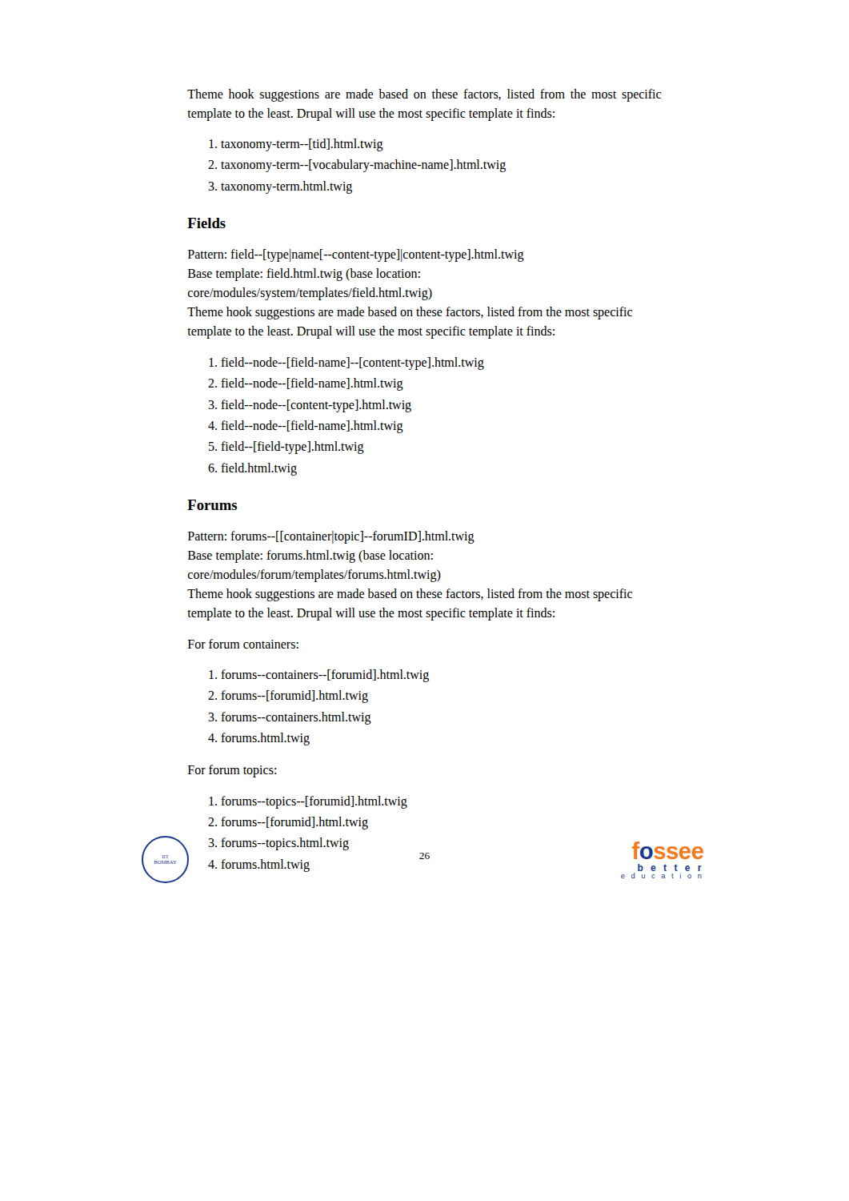Theme hook suggestions are made based on these factors, listed from the most specific template to the least. Drupal will use the most specific template it finds:
taxonomy-term--[tid].html.twig
taxonomy-term--[vocabulary-machine-name].html.twig
taxonomy-term.html.twig
Fields
Pattern: field--[type|name[--content-type]|content-type].html.twig
Base template: field.html.twig (base location:
core/modules/system/templates/field.html.twig)
Theme hook suggestions are made based on these factors, listed from the most specific template to the least. Drupal will use the most specific template it finds:
field--node--[field-name]--[content-type].html.twig
field--node--[field-name].html.twig
field--node--[content-type].html.twig
field--node--[field-name].html.twig
field--[field-type].html.twig
field.html.twig
Forums
Pattern: forums--[[container|topic]--forumID].html.twig
Base template: forums.html.twig (base location:
core/modules/forum/templates/forums.html.twig)
Theme hook suggestions are made based on these factors, listed from the most specific template to the least. Drupal will use the most specific template it finds:
For forum containers:
forums--containers--[forumid].html.twig
forums--[forumid].html.twig
forums--containers.html.twig
forums.html.twig
For forum topics:
forums--topics--[forumid].html.twig
forums--[forumid].html.twig
forums--topics.html.twig
forums.html.twig
IIT
BOMBAY
26
fossee
b e t t e r
e d u c a t i o n